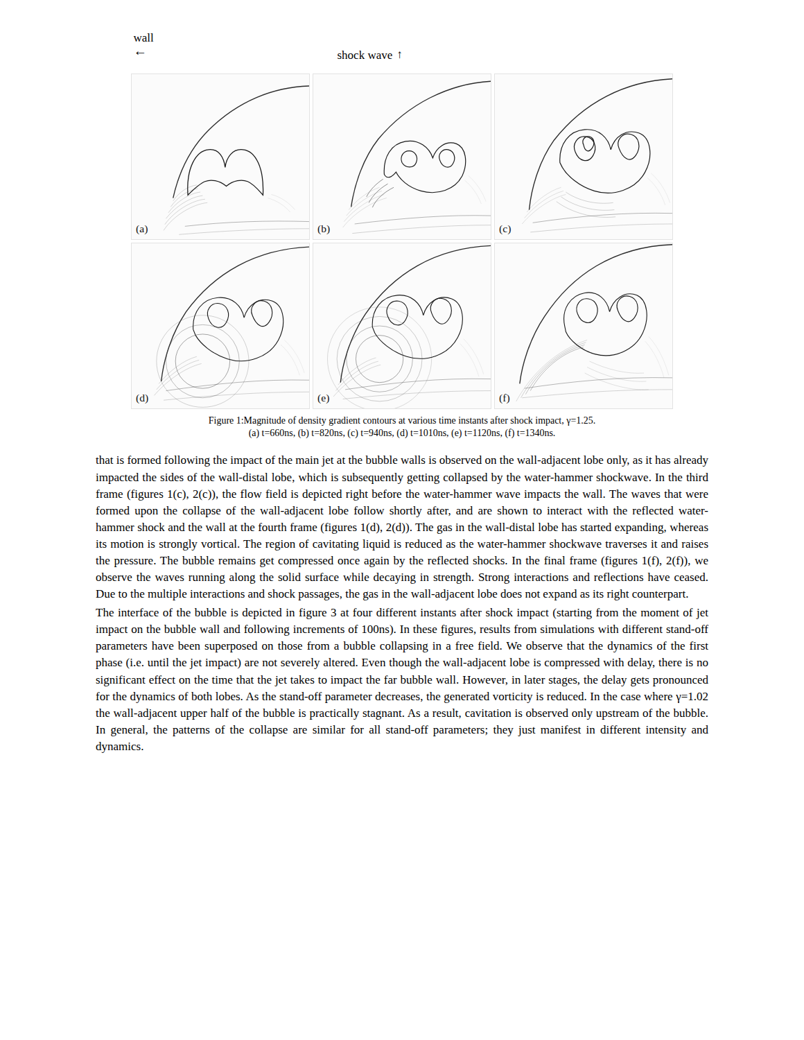wall←
shock wave↑
(a)
(b)
(c)
(d)
(e)
(f)
Figure 1:Magnitude of density gradient contours at various time instants after shock impact, γ=1.25.
(a) t=660ns, (b) t=820ns, (c) t=940ns, (d) t=1010ns, (e) t=1120ns, (f) t=1340ns.
that is formed following the impact of the main jet at the bubble walls is observed on the wall-adjacent lobe only, as it has already impacted the sides of the wall-distal lobe, which is subsequently getting collapsed by the water-hammer shockwave. In the third frame (figures 1(c), 2(c)), the flow field is depicted right before the water-hammer wave impacts the wall. The waves that were formed upon the collapse of the wall-adjacent lobe follow shortly after, and are shown to interact with the reflected water-hammer shock and the wall at the fourth frame (figures 1(d), 2(d)). The gas in the wall-distal lobe has started expanding, whereas its motion is strongly vortical. The region of cavitating liquid is reduced as the water-hammer shockwave traverses it and raises the pressure. The bubble remains get compressed once again by the reflected shocks. In the final frame (figures 1(f), 2(f)), we observe the waves running along the solid surface while decaying in strength. Strong interactions and reflections have ceased. Due to the multiple interactions and shock passages, the gas in the wall-adjacent lobe does not expand as its right counterpart.
The interface of the bubble is depicted in figure 3 at four different instants after shock impact (starting from the moment of jet impact on the bubble wall and following increments of 100ns). In these figures, results from simulations with different stand-off parameters have been superposed on those from a bubble collapsing in a free field. We observe that the dynamics of the first phase (i.e. until the jet impact) are not severely altered. Even though the wall-adjacent lobe is compressed with delay, there is no significant effect on the time that the jet takes to impact the far bubble wall. However, in later stages, the delay gets pronounced for the dynamics of both lobes. As the stand-off parameter decreases, the generated vorticity is reduced. In the case where γ=1.02 the wall-adjacent upper half of the bubble is practically stagnant. As a result, cavitation is observed only upstream of the bubble. In general, the patterns of the collapse are similar for all stand-off parameters; they just manifest in different intensity and dynamics.